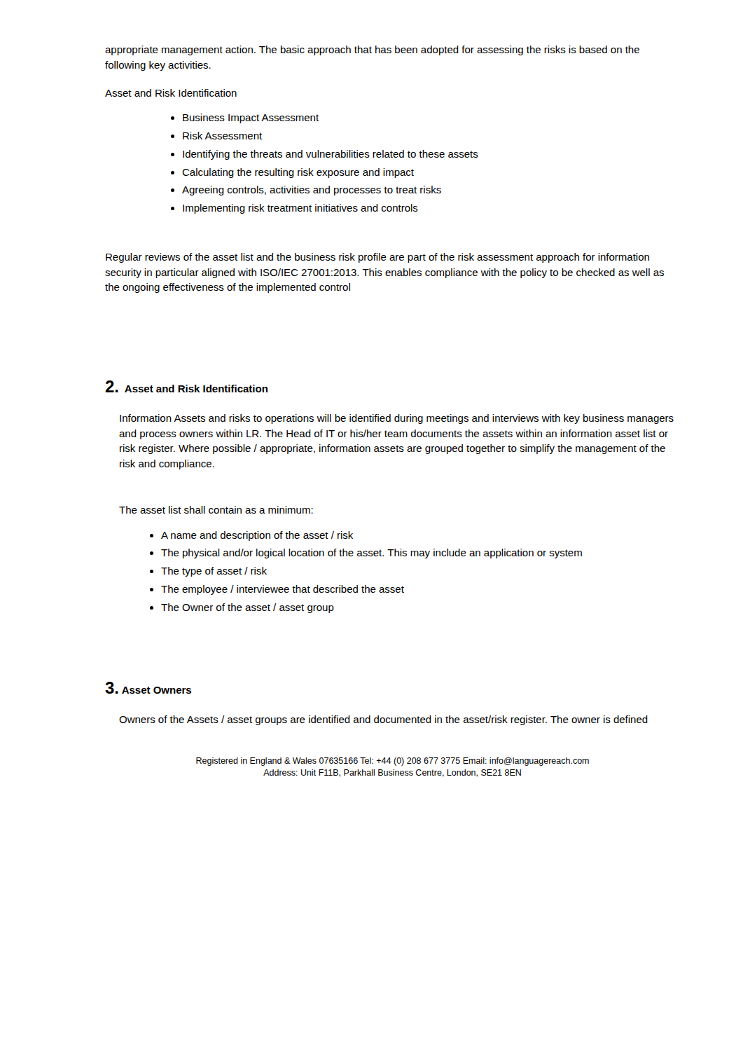appropriate management action. The basic approach that has been adopted for assessing the risks is based on the following key activities.
Asset and Risk Identification
Business Impact Assessment
Risk Assessment
Identifying the threats and vulnerabilities related to these assets
Calculating the resulting risk exposure and impact
Agreeing controls, activities and processes to treat risks
Implementing risk treatment initiatives and controls
Regular reviews of the asset list and the business risk profile are part of the risk assessment approach for information security in particular aligned with ISO/IEC 27001:2013. This enables compliance with the policy to be checked as well as the ongoing effectiveness of the implemented control
2. Asset and Risk Identification
Information Assets and risks to operations will be identified during meetings and interviews with key business managers and process owners within LR. The Head of IT or his/her team documents the assets within an information asset list or risk register. Where possible / appropriate, information assets are grouped together to simplify the management of the risk and compliance.
The asset list shall contain as a minimum:
A name and description of the asset / risk
The physical and/or logical location of the asset. This may include an application or system
The type of asset / risk
The employee / interviewee that described the asset
The Owner of the asset / asset group
3. Asset Owners
Owners of the Assets / asset groups are identified and documented in the asset/risk register. The owner is defined
Registered in England & Wales 07635166 Tel: +44 (0) 208 677 3775 Email: info@languagereach.com
Address: Unit F11B, Parkhall Business Centre, London, SE21 8EN